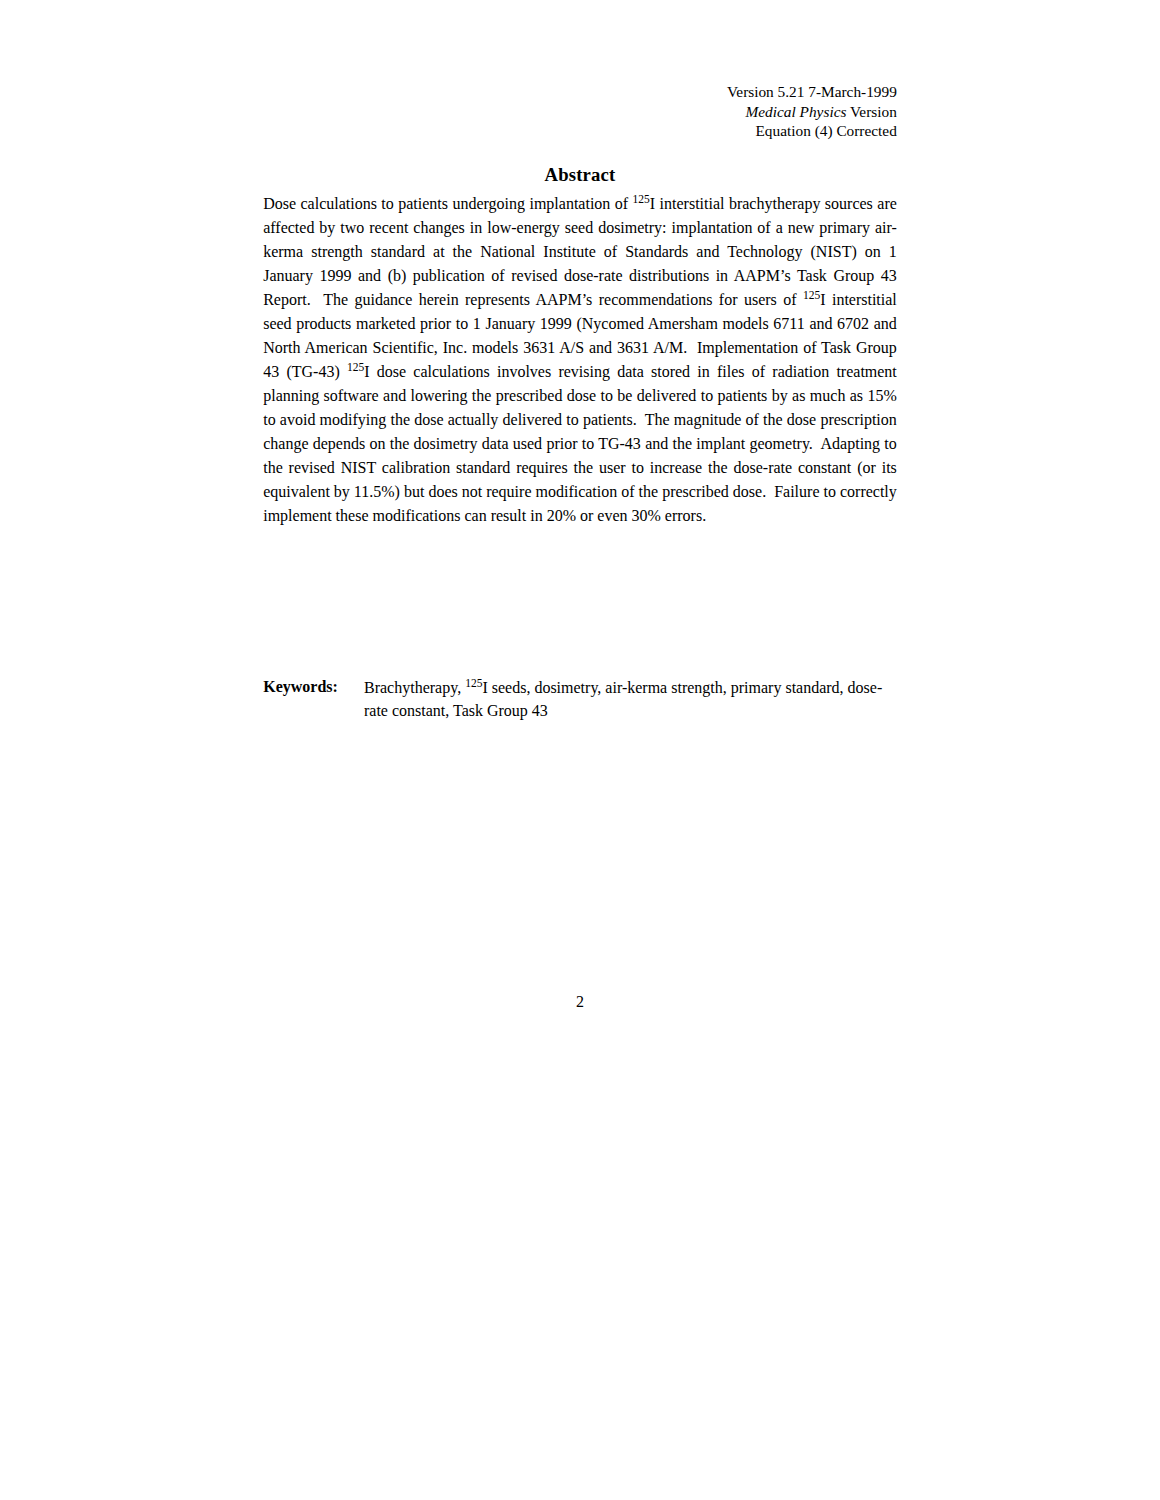Version 5.21 7-March-1999
Medical Physics Version
Equation (4) Corrected
Abstract
Dose calculations to patients undergoing implantation of 125I interstitial brachytherapy sources are affected by two recent changes in low-energy seed dosimetry: implantation of a new primary air-kerma strength standard at the National Institute of Standards and Technology (NIST) on 1 January 1999 and (b) publication of revised dose-rate distributions in AAPM’s Task Group 43 Report. The guidance herein represents AAPM’s recommendations for users of 125I interstitial seed products marketed prior to 1 January 1999 (Nycomed Amersham models 6711 and 6702 and North American Scientific, Inc. models 3631 A/S and 3631 A/M. Implementation of Task Group 43 (TG-43) 125I dose calculations involves revising data stored in files of radiation treatment planning software and lowering the prescribed dose to be delivered to patients by as much as 15% to avoid modifying the dose actually delivered to patients. The magnitude of the dose prescription change depends on the dosimetry data used prior to TG-43 and the implant geometry. Adapting to the revised NIST calibration standard requires the user to increase the dose-rate constant (or its equivalent by 11.5%) but does not require modification of the prescribed dose. Failure to correctly implement these modifications can result in 20% or even 30% errors.
Keywords:
Brachytherapy, 125I seeds, dosimetry, air-kerma strength, primary standard, dose-rate constant, Task Group 43
2